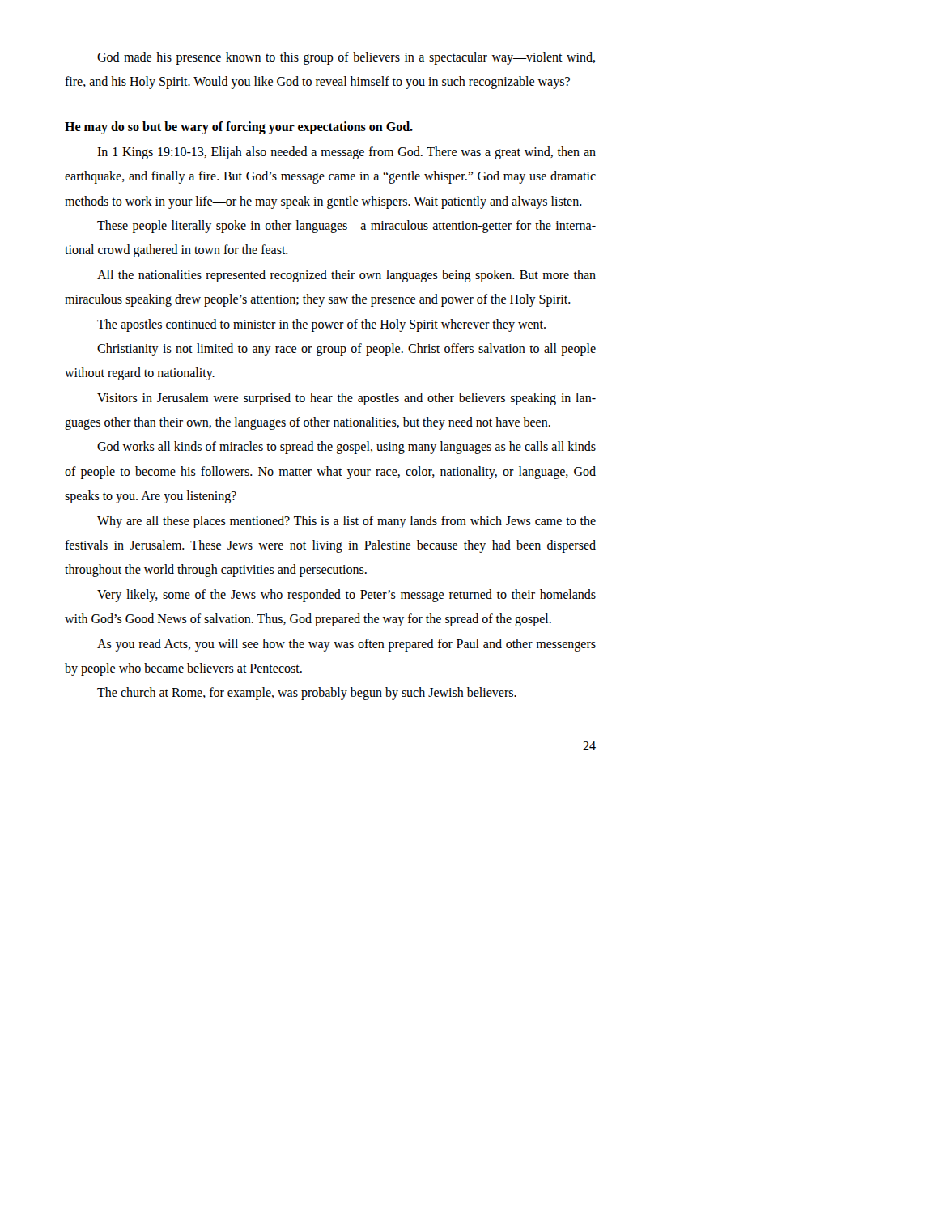God made his presence known to this group of believers in a spectacular way—violent wind, fire, and his Holy Spirit. Would you like God to reveal himself to you in such recognizable ways?
He may do so but be wary of forcing your expectations on God.
In 1 Kings 19:10-13, Elijah also needed a message from God. There was a great wind, then an earthquake, and finally a fire. But God’s message came in a “gentle whisper.” God may use dramatic methods to work in your life—or he may speak in gentle whispers. Wait patiently and always listen.
These people literally spoke in other languages—a miraculous attention-getter for the international crowd gathered in town for the feast.
All the nationalities represented recognized their own languages being spoken. But more than miraculous speaking drew people’s attention; they saw the presence and power of the Holy Spirit.
The apostles continued to minister in the power of the Holy Spirit wherever they went.
Christianity is not limited to any race or group of people. Christ offers salvation to all people without regard to nationality.
Visitors in Jerusalem were surprised to hear the apostles and other believers speaking in languages other than their own, the languages of other nationalities, but they need not have been.
God works all kinds of miracles to spread the gospel, using many languages as he calls all kinds of people to become his followers. No matter what your race, color, nationality, or language, God speaks to you. Are you listening?
Why are all these places mentioned? This is a list of many lands from which Jews came to the festivals in Jerusalem. These Jews were not living in Palestine because they had been dispersed throughout the world through captivities and persecutions.
Very likely, some of the Jews who responded to Peter’s message returned to their homelands with God’s Good News of salvation. Thus, God prepared the way for the spread of the gospel.
As you read Acts, you will see how the way was often prepared for Paul and other messengers by people who became believers at Pentecost.
The church at Rome, for example, was probably begun by such Jewish believers.
24